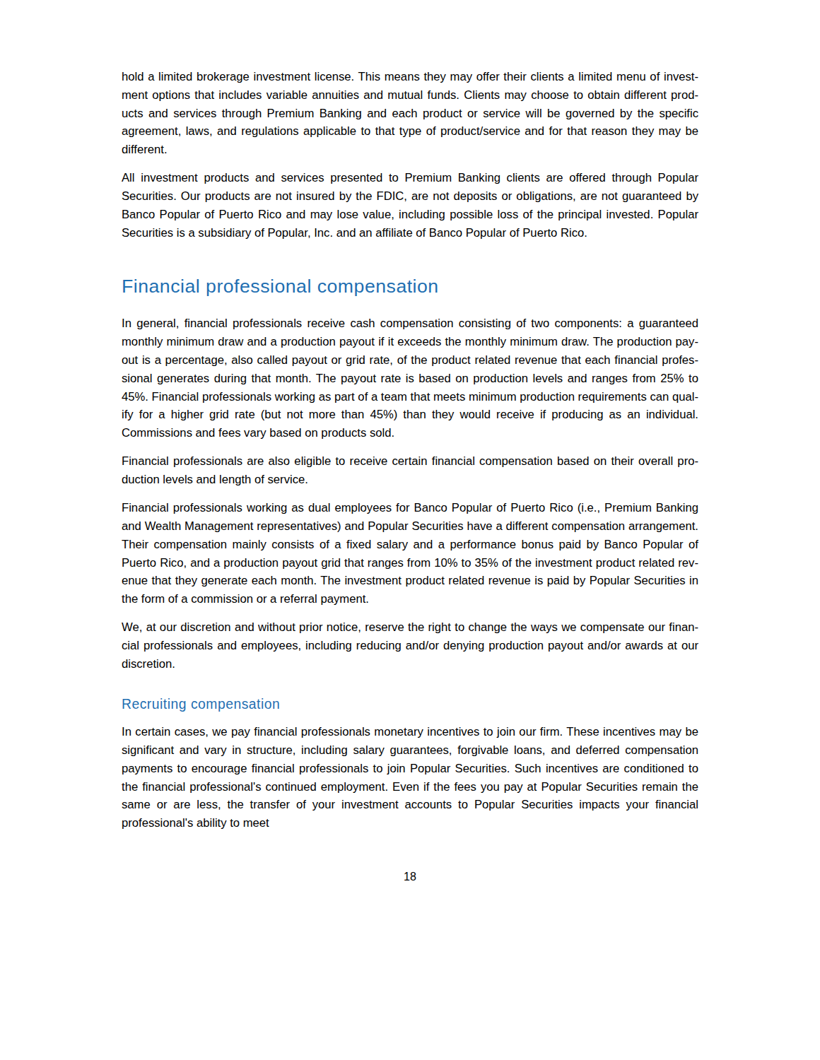hold a limited brokerage investment license. This means they may offer their clients a limited menu of investment options that includes variable annuities and mutual funds. Clients may choose to obtain different products and services through Premium Banking and each product or service will be governed by the specific agreement, laws, and regulations applicable to that type of product/service and for that reason they may be different.
All investment products and services presented to Premium Banking clients are offered through Popular Securities. Our products are not insured by the FDIC, are not deposits or obligations, are not guaranteed by Banco Popular of Puerto Rico and may lose value, including possible loss of the principal invested. Popular Securities is a subsidiary of Popular, Inc. and an affiliate of Banco Popular of Puerto Rico.
Financial professional compensation
In general, financial professionals receive cash compensation consisting of two components: a guaranteed monthly minimum draw and a production payout if it exceeds the monthly minimum draw. The production payout is a percentage, also called payout or grid rate, of the product related revenue that each financial professional generates during that month. The payout rate is based on production levels and ranges from 25% to 45%. Financial professionals working as part of a team that meets minimum production requirements can qualify for a higher grid rate (but not more than 45%) than they would receive if producing as an individual. Commissions and fees vary based on products sold.
Financial professionals are also eligible to receive certain financial compensation based on their overall production levels and length of service.
Financial professionals working as dual employees for Banco Popular of Puerto Rico (i.e., Premium Banking and Wealth Management representatives) and Popular Securities have a different compensation arrangement. Their compensation mainly consists of a fixed salary and a performance bonus paid by Banco Popular of Puerto Rico, and a production payout grid that ranges from 10% to 35% of the investment product related revenue that they generate each month. The investment product related revenue is paid by Popular Securities in the form of a commission or a referral payment.
We, at our discretion and without prior notice, reserve the right to change the ways we compensate our financial professionals and employees, including reducing and/or denying production payout and/or awards at our discretion.
Recruiting compensation
In certain cases, we pay financial professionals monetary incentives to join our firm. These incentives may be significant and vary in structure, including salary guarantees, forgivable loans, and deferred compensation payments to encourage financial professionals to join Popular Securities. Such incentives are conditioned to the financial professional's continued employment. Even if the fees you pay at Popular Securities remain the same or are less, the transfer of your investment accounts to Popular Securities impacts your financial professional's ability to meet
18